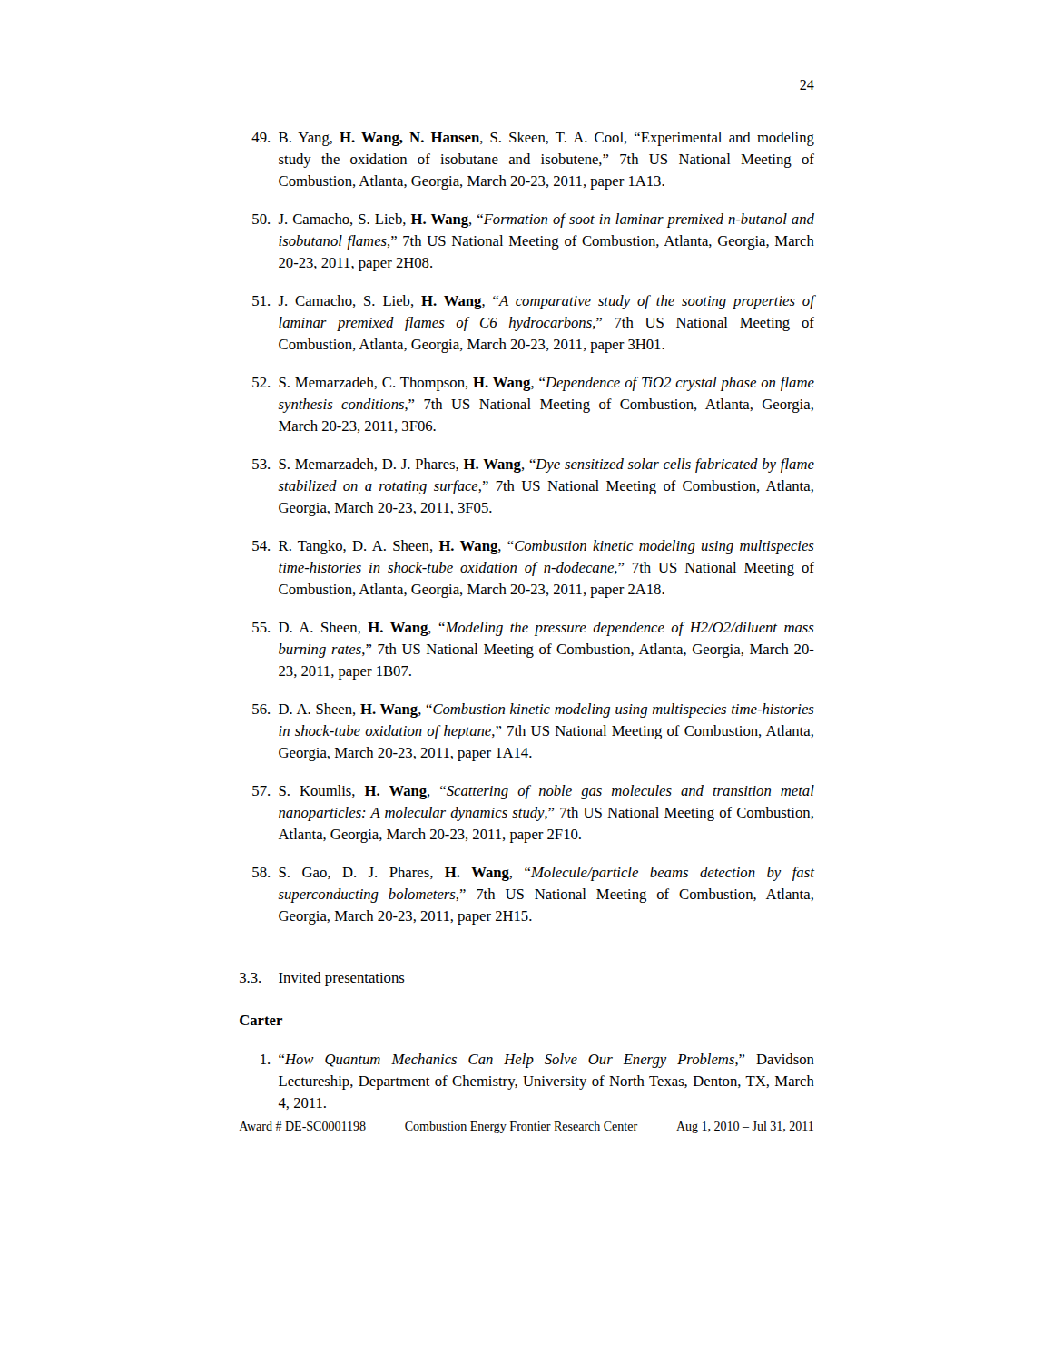24
49. B. Yang, H. Wang, N. Hansen, S. Skeen, T. A. Cool, “Experimental and modeling study the oxidation of isobutane and isobutene,” 7th US National Meeting of Combustion, Atlanta, Georgia, March 20-23, 2011, paper 1A13.
50. J. Camacho, S. Lieb, H. Wang, “Formation of soot in laminar premixed n-butanol and isobutanol flames,” 7th US National Meeting of Combustion, Atlanta, Georgia, March 20-23, 2011, paper 2H08.
51. J. Camacho, S. Lieb, H. Wang, “A comparative study of the sooting properties of laminar premixed flames of C6 hydrocarbons,” 7th US National Meeting of Combustion, Atlanta, Georgia, March 20-23, 2011, paper 3H01.
52. S. Memarzadeh, C. Thompson, H. Wang, “Dependence of TiO2 crystal phase on flame synthesis conditions,” 7th US National Meeting of Combustion, Atlanta, Georgia, March 20-23, 2011, 3F06.
53. S. Memarzadeh, D. J. Phares, H. Wang, “Dye sensitized solar cells fabricated by flame stabilized on a rotating surface,” 7th US National Meeting of Combustion, Atlanta, Georgia, March 20-23, 2011, 3F05.
54. R. Tangko, D. A. Sheen, H. Wang, “Combustion kinetic modeling using multispecies time-histories in shock-tube oxidation of n-dodecane,” 7th US National Meeting of Combustion, Atlanta, Georgia, March 20-23, 2011, paper 2A18.
55. D. A. Sheen, H. Wang, “Modeling the pressure dependence of H2/O2/diluent mass burning rates,” 7th US National Meeting of Combustion, Atlanta, Georgia, March 20-23, 2011, paper 1B07.
56. D. A. Sheen, H. Wang, “Combustion kinetic modeling using multispecies time-histories in shock-tube oxidation of heptane,” 7th US National Meeting of Combustion, Atlanta, Georgia, March 20-23, 2011, paper 1A14.
57. S. Koumlis, H. Wang, “Scattering of noble gas molecules and transition metal nanoparticles: A molecular dynamics study,” 7th US National Meeting of Combustion, Atlanta, Georgia, March 20-23, 2011, paper 2F10.
58. S. Gao, D. J. Phares, H. Wang, “Molecule/particle beams detection by fast superconducting bolometers,” 7th US National Meeting of Combustion, Atlanta, Georgia, March 20-23, 2011, paper 2H15.
3.3. Invited presentations
Carter
1.“How Quantum Mechanics Can Help Solve Our Energy Problems,” Davidson Lectureship, Department of Chemistry, University of North Texas, Denton, TX, March 4, 2011.
Award # DE-SC0001198 Combustion Energy Frontier Research Center Aug 1, 2010 – Jul 31, 2011